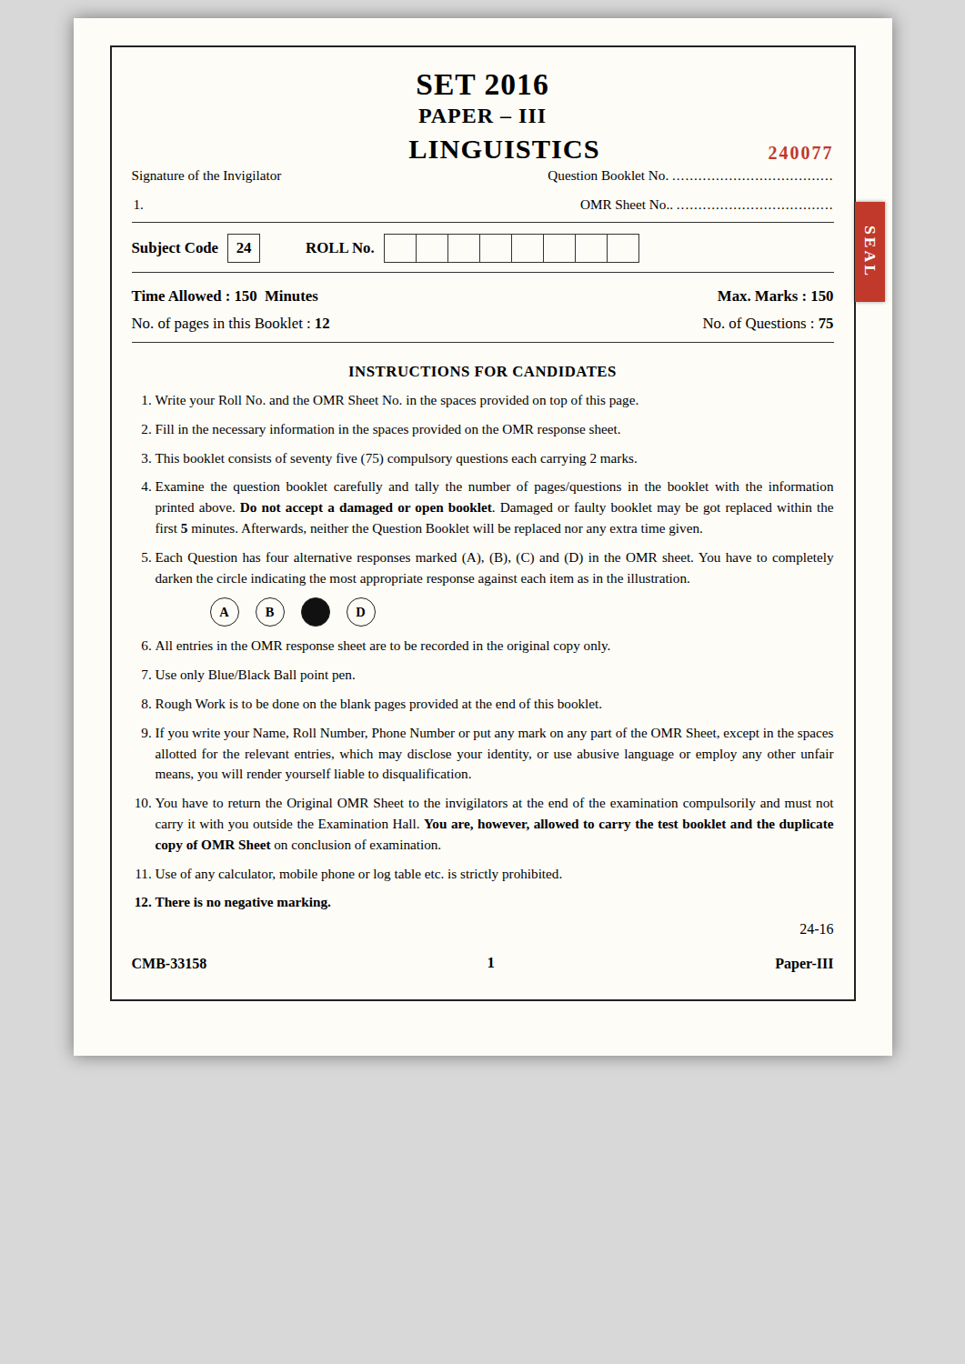SEAL
SET 2016
PAPER – III
LINGUISTICS
240077
Signature of the Invigilator
Question Booklet No. .....................................
1.
OMR Sheet No.. ....................................
Subject Code 24 ROLL No.
Time Allowed : 150 Minutes
Max. Marks : 150
No. of pages in this Booklet : 12
No. of Questions : 75
INSTRUCTIONS FOR CANDIDATES
Write your Roll No. and the OMR Sheet No. in the spaces provided on top of this page.
Fill in the necessary information in the spaces provided on the OMR response sheet.
This booklet consists of seventy five (75) compulsory questions each carrying 2 marks.
Examine the question booklet carefully and tally the number of pages/questions in the booklet with the information printed above. Do not accept a damaged or open booklet. Damaged or faulty booklet may be got replaced within the first 5 minutes. Afterwards, neither the Question Booklet will be replaced nor any extra time given.
Each Question has four alternative responses marked (A), (B), (C) and (D) in the OMR sheet. You have to completely darken the circle indicating the most appropriate response against each item as in the illustration.
A B C D
All entries in the OMR response sheet are to be recorded in the original copy only.
Use only Blue/Black Ball point pen.
Rough Work is to be done on the blank pages provided at the end of this booklet.
If you write your Name, Roll Number, Phone Number or put any mark on any part of the OMR Sheet, except in the spaces allotted for the relevant entries, which may disclose your identity, or use abusive language or employ any other unfair means, you will render yourself liable to disqualification.
You have to return the Original OMR Sheet to the invigilators at the end of the examination compulsorily and must not carry it with you outside the Examination Hall. You are, however, allowed to carry the test booklet and the duplicate copy of OMR Sheet on conclusion of examination.
Use of any calculator, mobile phone or log table etc. is strictly prohibited.
There is no negative marking.
24-16
CMB-33158
1
Paper-III